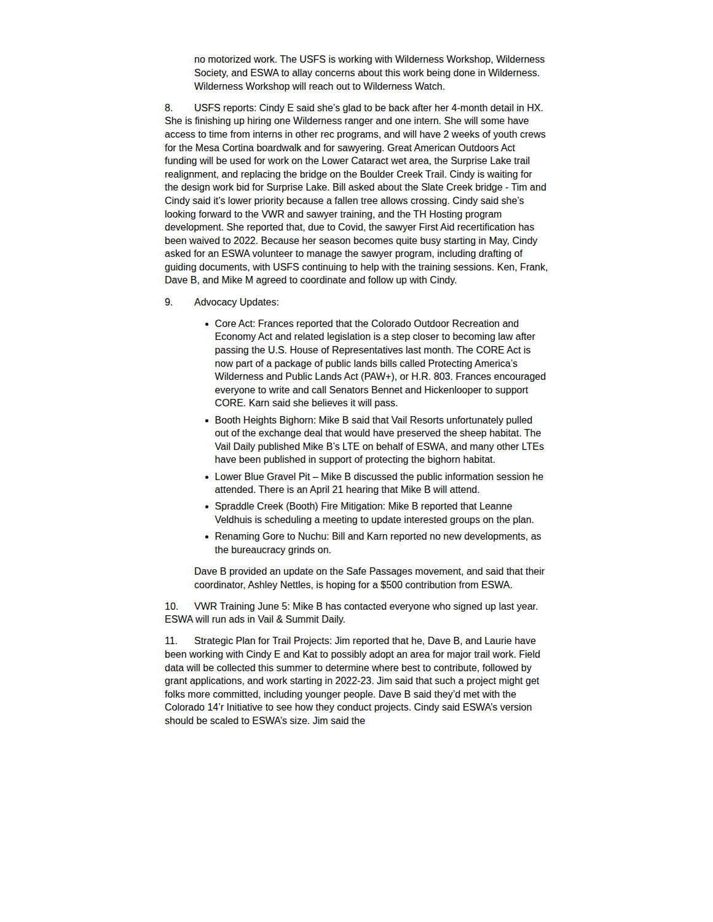no motorized work. The USFS is working with Wilderness Workshop, Wilderness Society, and ESWA to allay concerns about this work being done in Wilderness. Wilderness Workshop will reach out to Wilderness Watch.
8. USFS reports: Cindy E said she’s glad to be back after her 4-month detail in HX. She is finishing up hiring one Wilderness ranger and one intern. She will some have access to time from interns in other rec programs, and will have 2 weeks of youth crews for the Mesa Cortina boardwalk and for sawyering. Great American Outdoors Act funding will be used for work on the Lower Cataract wet area, the Surprise Lake trail realignment, and replacing the bridge on the Boulder Creek Trail. Cindy is waiting for the design work bid for Surprise Lake. Bill asked about the Slate Creek bridge - Tim and Cindy said it’s lower priority because a fallen tree allows crossing. Cindy said she’s looking forward to the VWR and sawyer training, and the TH Hosting program development. She reported that, due to Covid, the sawyer First Aid recertification has been waived to 2022. Because her season becomes quite busy starting in May, Cindy asked for an ESWA volunteer to manage the sawyer program, including drafting of guiding documents, with USFS continuing to help with the training sessions. Ken, Frank, Dave B, and Mike M agreed to coordinate and follow up with Cindy.
9. Advocacy Updates:
Core Act: Frances reported that the Colorado Outdoor Recreation and Economy Act and related legislation is a step closer to becoming law after passing the U.S. House of Representatives last month. The CORE Act is now part of a package of public lands bills called Protecting America’s Wilderness and Public Lands Act (PAW+), or H.R. 803. Frances encouraged everyone to write and call Senators Bennet and Hickenlooper to support CORE. Karn said she believes it will pass.
Booth Heights Bighorn: Mike B said that Vail Resorts unfortunately pulled out of the exchange deal that would have preserved the sheep habitat. The Vail Daily published Mike B’s LTE on behalf of ESWA, and many other LTEs have been published in support of protecting the bighorn habitat.
Lower Blue Gravel Pit – Mike B discussed the public information session he attended. There is an April 21 hearing that Mike B will attend.
Spraddle Creek (Booth) Fire Mitigation: Mike B reported that Leanne Veldhuis is scheduling a meeting to update interested groups on the plan.
Renaming Gore to Nuchu: Bill and Karn reported no new developments, as the bureaucracy grinds on.
Dave B provided an update on the Safe Passages movement, and said that their coordinator, Ashley Nettles, is hoping for a $500 contribution from ESWA.
10. VWR Training June 5: Mike B has contacted everyone who signed up last year. ESWA will run ads in Vail & Summit Daily.
11. Strategic Plan for Trail Projects: Jim reported that he, Dave B, and Laurie have been working with Cindy E and Kat to possibly adopt an area for major trail work. Field data will be collected this summer to determine where best to contribute, followed by grant applications, and work starting in 2022-23. Jim said that such a project might get folks more committed, including younger people. Dave B said they’d met with the Colorado 14’r Initiative to see how they conduct projects. Cindy said ESWA’s version should be scaled to ESWA’s size. Jim said the